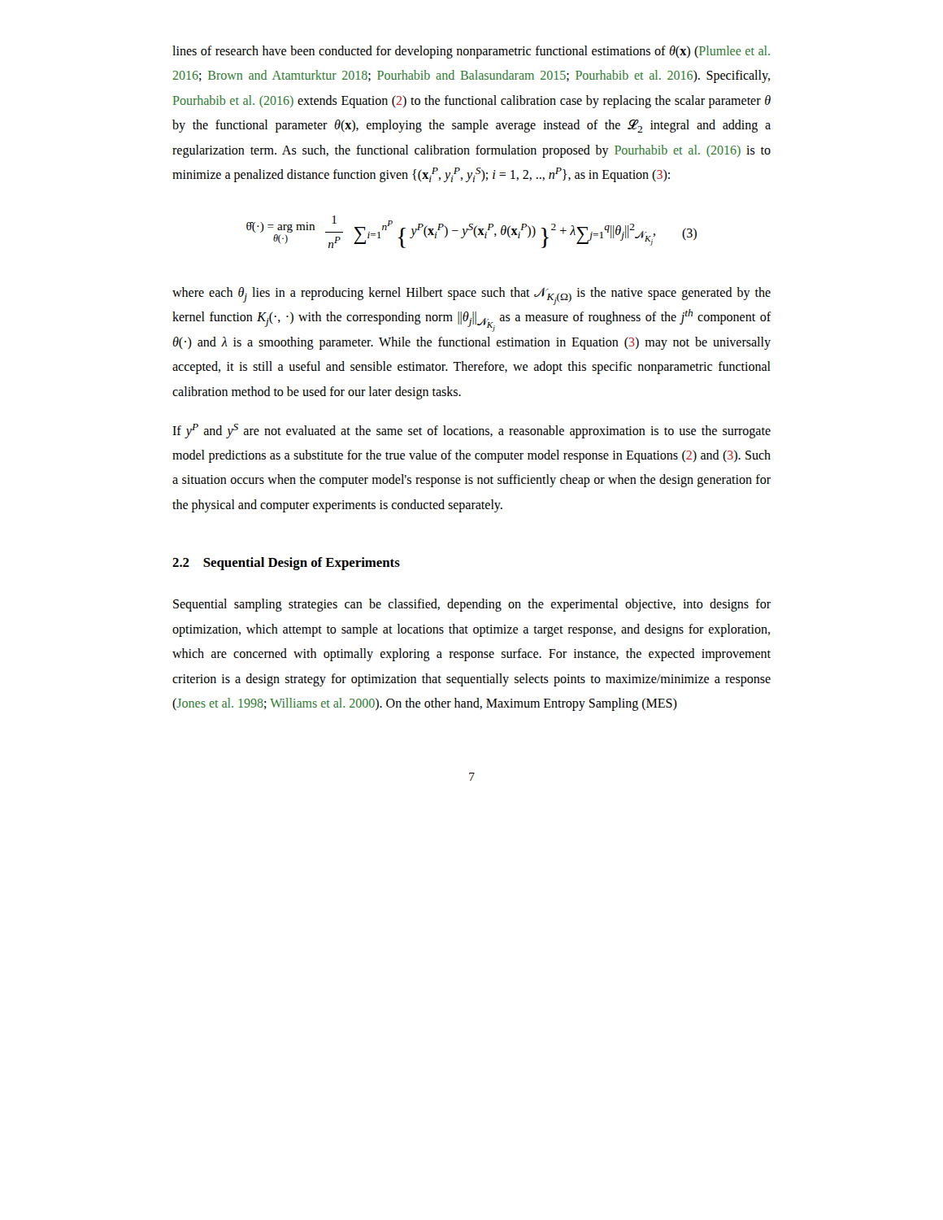lines of research have been conducted for developing nonparametric functional estimations of θ(x) (Plumlee et al. 2016; Brown and Atamturktur 2018; Pourhabib and Balasundaram 2015; Pourhabib et al. 2016). Specifically, Pourhabib et al. (2016) extends Equation (2) to the functional calibration case by replacing the scalar parameter θ by the functional parameter θ(x), employing the sample average instead of the 𝓛2 integral and adding a regularization term. As such, the functional calibration formulation proposed by Pourhabib et al. (2016) is to minimize a penalized distance function given {(xiP, yiP, yiS); i = 1, 2, .., nP}, as in Equation (3):
θ̂(·) = arg min θ(·) 1 nP ∑i=1nP { yP(xiP) − yS(xiP, θ(xiP)) }2 + λ∑j=1q||θj||2𝒩Kj,
(3)
where each θj lies in a reproducing kernel Hilbert space such that 𝒩Kj(Ω) is the native space generated by the kernel function Kj(·, ·) with the corresponding norm ||θj||𝒩Kj as a measure of roughness of the jth component of θ(·) and λ is a smoothing parameter. While the functional estimation in Equation (3) may not be universally accepted, it is still a useful and sensible estimator. Therefore, we adopt this specific nonparametric functional calibration method to be used for our later design tasks.
If yP and yS are not evaluated at the same set of locations, a reasonable approximation is to use the surrogate model predictions as a substitute for the true value of the computer model response in Equations (2) and (3). Such a situation occurs when the computer model's response is not sufficiently cheap or when the design generation for the physical and computer experiments is conducted separately.
2.2 Sequential Design of Experiments
Sequential sampling strategies can be classified, depending on the experimental objective, into designs for optimization, which attempt to sample at locations that optimize a target response, and designs for exploration, which are concerned with optimally exploring a response surface. For instance, the expected improvement criterion is a design strategy for optimization that sequentially selects points to maximize/minimize a response (Jones et al. 1998; Williams et al. 2000). On the other hand, Maximum Entropy Sampling (MES)
7